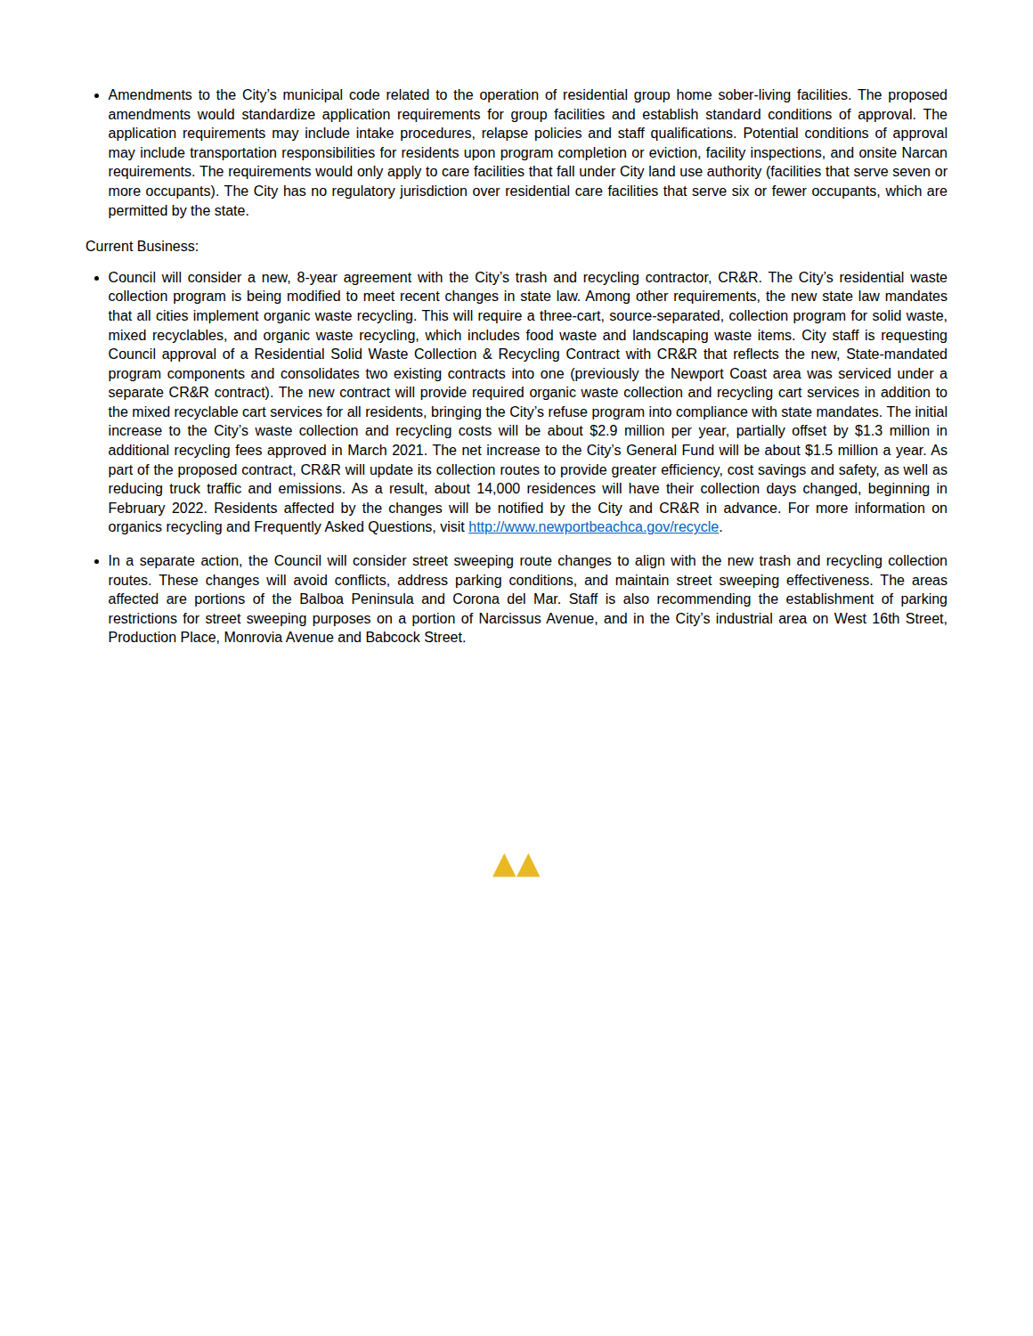Amendments to the City’s municipal code related to the operation of residential group home sober-living facilities. The proposed amendments would standardize application requirements for group facilities and establish standard conditions of approval. The application requirements may include intake procedures, relapse policies and staff qualifications. Potential conditions of approval may include transportation responsibilities for residents upon program completion or eviction, facility inspections, and onsite Narcan requirements. The requirements would only apply to care facilities that fall under City land use authority (facilities that serve seven or more occupants). The City has no regulatory jurisdiction over residential care facilities that serve six or fewer occupants, which are permitted by the state.
Current Business:
Council will consider a new, 8-year agreement with the City’s trash and recycling contractor, CR&R. The City’s residential waste collection program is being modified to meet recent changes in state law. Among other requirements, the new state law mandates that all cities implement organic waste recycling. This will require a three-cart, source-separated, collection program for solid waste, mixed recyclables, and organic waste recycling, which includes food waste and landscaping waste items. City staff is requesting Council approval of a Residential Solid Waste Collection & Recycling Contract with CR&R that reflects the new, State-mandated program components and consolidates two existing contracts into one (previously the Newport Coast area was serviced under a separate CR&R contract). The new contract will provide required organic waste collection and recycling cart services in addition to the mixed recyclable cart services for all residents, bringing the City’s refuse program into compliance with state mandates. The initial increase to the City’s waste collection and recycling costs will be about $2.9 million per year, partially offset by $1.3 million in additional recycling fees approved in March 2021. The net increase to the City’s General Fund will be about $1.5 million a year. As part of the proposed contract, CR&R will update its collection routes to provide greater efficiency, cost savings and safety, as well as reducing truck traffic and emissions. As a result, about 14,000 residences will have their collection days changed, beginning in February 2022. Residents affected by the changes will be notified by the City and CR&R in advance. For more information on organics recycling and Frequently Asked Questions, visit http://www.newportbeachca.gov/recycle.
In a separate action, the Council will consider street sweeping route changes to align with the new trash and recycling collection routes. These changes will avoid conflicts, address parking conditions, and maintain street sweeping effectiveness. The areas affected are portions of the Balboa Peninsula and Corona del Mar. Staff is also recommending the establishment of parking restrictions for street sweeping purposes on a portion of Narcissus Avenue, and in the City’s industrial area on West 16th Street, Production Place, Monrovia Avenue and Babcock Street.
▴▴